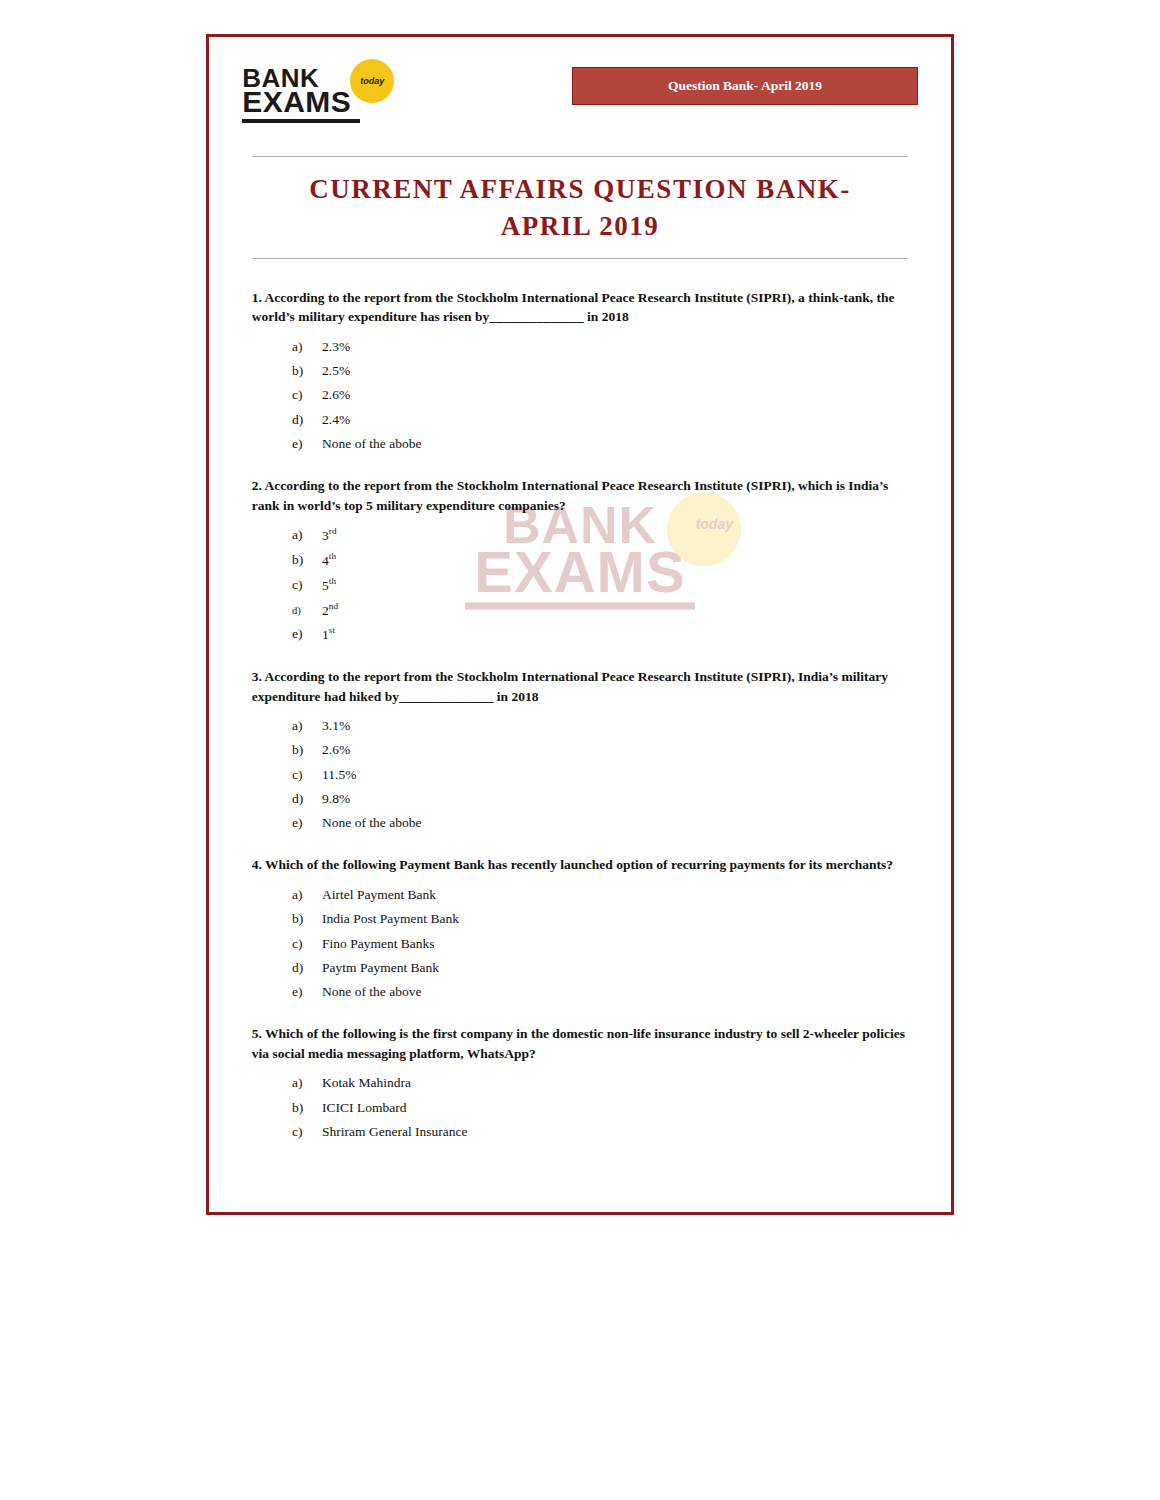BANK EXAMS today
Question Bank- April 2019
CURRENT AFFAIRS QUESTION BANK-
APRIL 2019
BANK today EXAMS
1. According to the report from the Stockholm International Peace Research Institute (SIPRI), a think-tank, the world’s military expenditure has risen by______________ in 2018
a) 2.3%
b) 2.5%
c) 2.6%
d) 2.4%
e) None of the abobe
2. According to the report from the Stockholm International Peace Research Institute (SIPRI), which is India’s rank in world’s top 5 military expenditure companies?
a) 3rd
b) 4th
c) 5th
d) 2nd
e) 1st
3. According to the report from the Stockholm International Peace Research Institute (SIPRI), India’s military expenditure had hiked by______________ in 2018
a) 3.1%
b) 2.6%
c) 11.5%
d) 9.8%
e) None of the abobe
4. Which of the following Payment Bank has recently launched option of recurring payments for its merchants?
a) Airtel Payment Bank
b) India Post Payment Bank
c) Fino Payment Banks
d) Paytm Payment Bank
e) None of the above
5. Which of the following is the first company in the domestic non-life insurance industry to sell 2-wheeler policies via social media messaging platform, WhatsApp?
a) Kotak Mahindra
b) ICICI Lombard
c) Shriram General Insurance